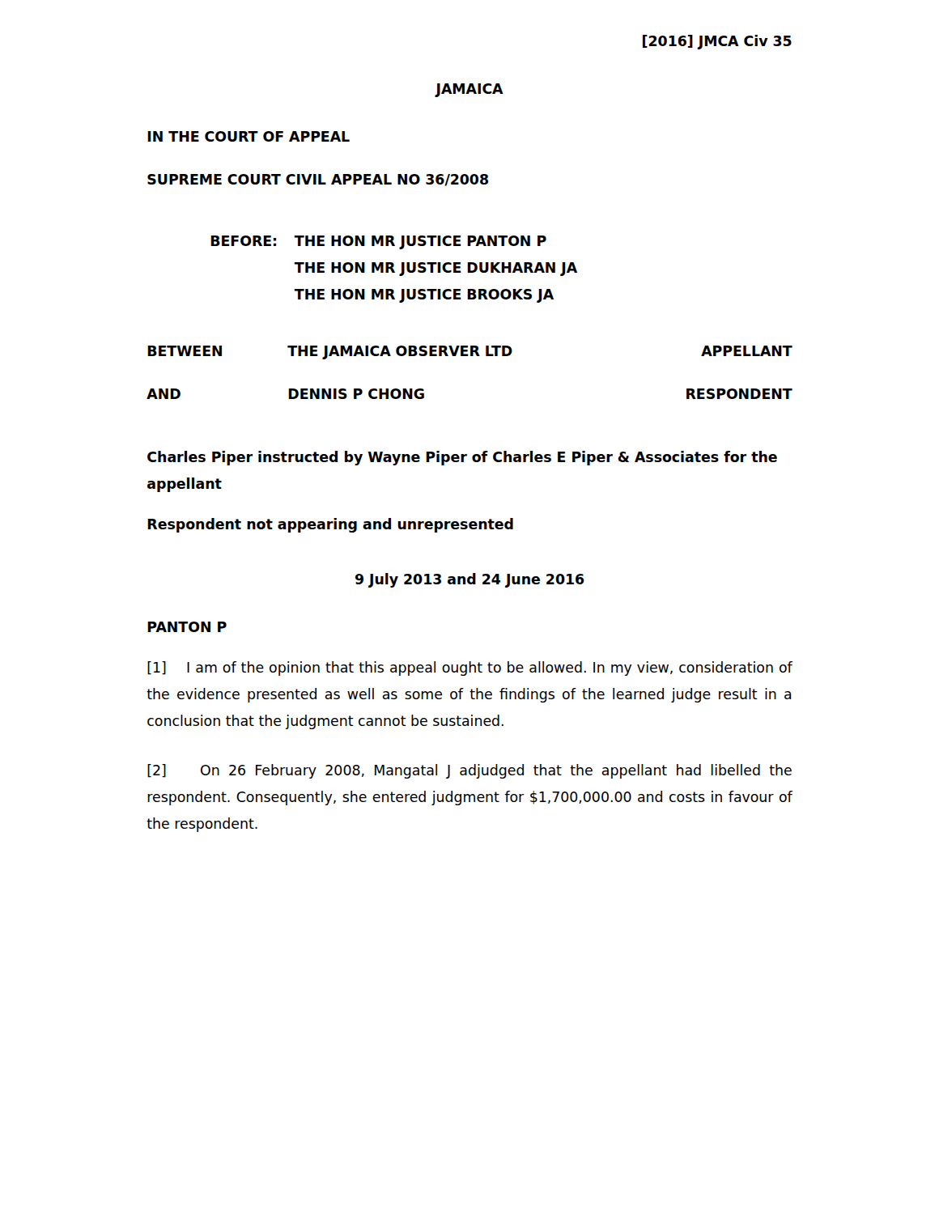[2016] JMCA Civ 35
JAMAICA
IN THE COURT OF APPEAL
SUPREME COURT CIVIL APPEAL NO 36/2008
| BEFORE: | THE HON MR JUSTICE PANTON P THE HON MR JUSTICE DUKHARAN JA THE HON MR JUSTICE BROOKS JA |
| BETWEEN | THE JAMAICA OBSERVER LTD | APPELLANT |
| AND | DENNIS P CHONG | RESPONDENT |
Charles Piper instructed by Wayne Piper of Charles E Piper & Associates for the appellant
Respondent not appearing and unrepresented
9 July 2013 and 24 June 2016
PANTON P
[1] I am of the opinion that this appeal ought to be allowed. In my view, consideration of the evidence presented as well as some of the findings of the learned judge result in a conclusion that the judgment cannot be sustained.
[2] On 26 February 2008, Mangatal J adjudged that the appellant had libelled the respondent. Consequently, she entered judgment for $1,700,000.00 and costs in favour of the respondent.